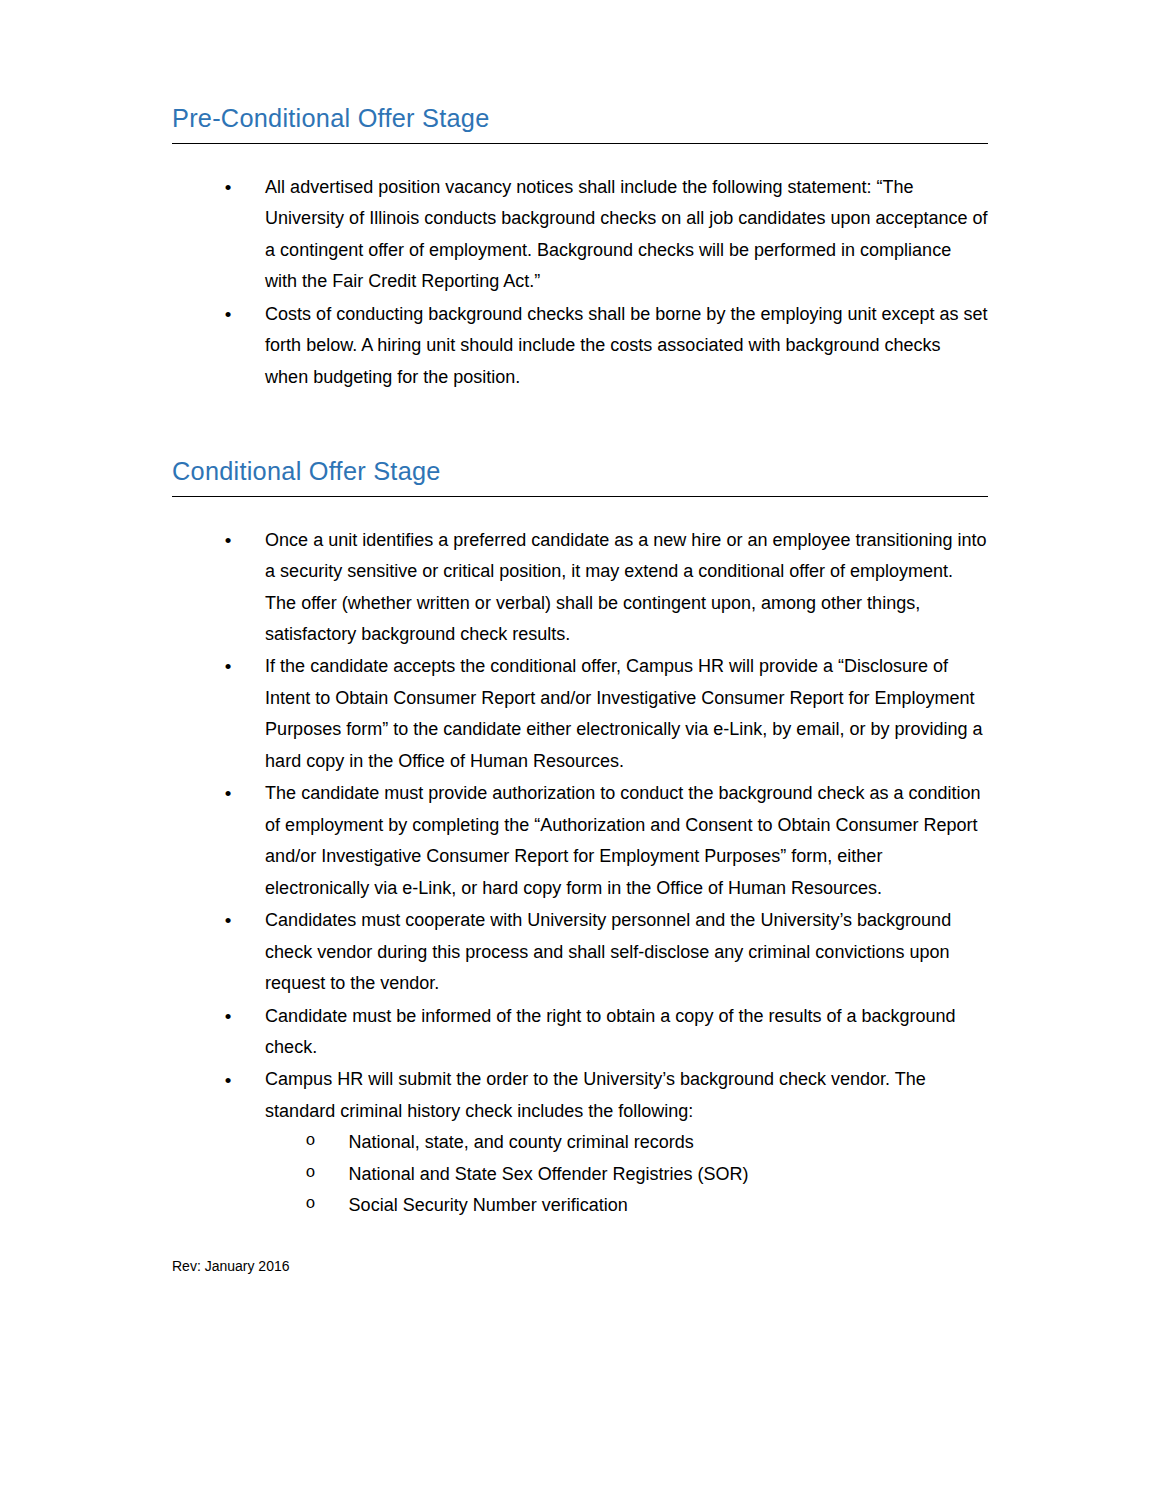Pre-Conditional Offer Stage
All advertised position vacancy notices shall include the following statement: “The University of Illinois conducts background checks on all job candidates upon acceptance of a contingent offer of employment. Background checks will be performed in compliance with the Fair Credit Reporting Act.”
Costs of conducting background checks shall be borne by the employing unit except as set forth below. A hiring unit should include the costs associated with background checks when budgeting for the position.
Conditional Offer Stage
Once a unit identifies a preferred candidate as a new hire or an employee transitioning into a security sensitive or critical position, it may extend a conditional offer of employment. The offer (whether written or verbal) shall be contingent upon, among other things, satisfactory background check results.
If the candidate accepts the conditional offer, Campus HR will provide a “Disclosure of Intent to Obtain Consumer Report and/or Investigative Consumer Report for Employment Purposes form” to the candidate either electronically via e-Link, by email, or by providing a hard copy in the Office of Human Resources.
The candidate must provide authorization to conduct the background check as a condition of employment by completing the “Authorization and Consent to Obtain Consumer Report and/or Investigative Consumer Report for Employment Purposes” form, either electronically via e-Link, or hard copy form in the Office of Human Resources.
Candidates must cooperate with University personnel and the University’s background check vendor during this process and shall self-disclose any criminal convictions upon request to the vendor.
Candidate must be informed of the right to obtain a copy of the results of a background check.
Campus HR will submit the order to the University’s background check vendor. The standard criminal history check includes the following:
National, state, and county criminal records
National and State Sex Offender Registries (SOR)
Social Security Number verification
Rev: January 2016